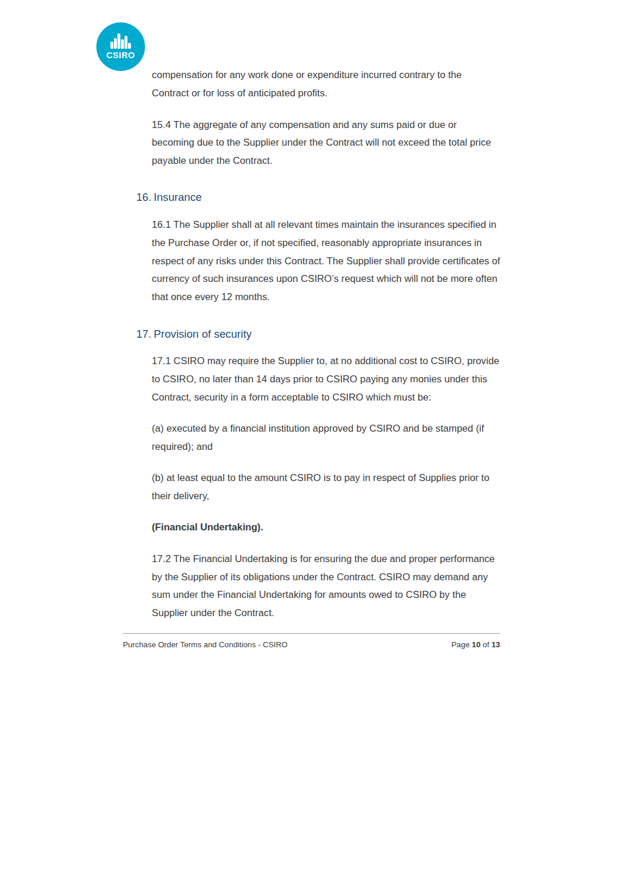CSIRO
compensation for any work done or expenditure incurred contrary to the Contract or for loss of anticipated profits.
15.4 The aggregate of any compensation and any sums paid or due or becoming due to the Supplier under the Contract will not exceed the total price payable under the Contract.
16. Insurance
16.1 The Supplier shall at all relevant times maintain the insurances specified in the Purchase Order or, if not specified, reasonably appropriate insurances in respect of any risks under this Contract. The Supplier shall provide certificates of currency of such insurances upon CSIRO’s request which will not be more often that once every 12 months.
17. Provision of security
17.1 CSIRO may require the Supplier to, at no additional cost to CSIRO, provide to CSIRO, no later than 14 days prior to CSIRO paying any monies under this Contract, security in a form acceptable to CSIRO which must be:
(a) executed by a financial institution approved by CSIRO and be stamped (if required); and
(b) at least equal to the amount CSIRO is to pay in respect of Supplies prior to their delivery,
(Financial Undertaking).
17.2 The Financial Undertaking is for ensuring the due and proper performance by the Supplier of its obligations under the Contract. CSIRO may demand any sum under the Financial Undertaking for amounts owed to CSIRO by the Supplier under the Contract.
Purchase Order Terms and Conditions - CSIRO
Page 10 of 13